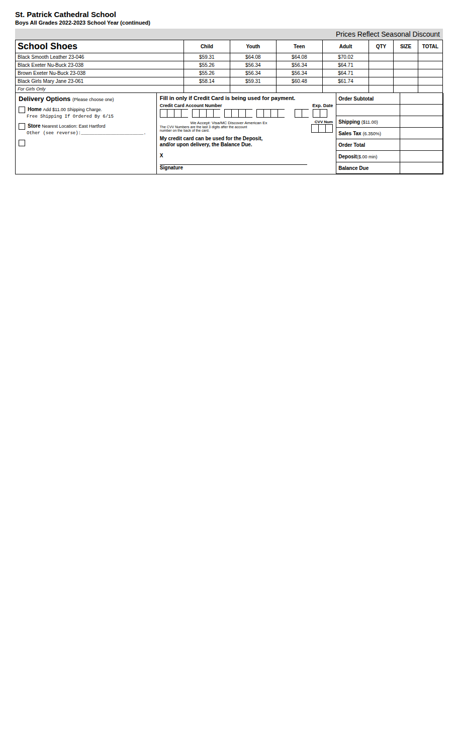St. Patrick Cathedral School
Boys All Grades 2022-2023 School Year (continued)
Prices Reflect Seasonal Discount
| School Shoes | Child | Youth | Teen | Adult | QTY | SIZE | TOTAL |
| Black Smooth Leather 23-046 | $59.31 | $64.08 | $64.08 | $70.02 | | | |
| Black Exeter Nu-Buck 23-038 | $55.26 | $56.34 | $56.34 | $64.71 | | | |
| Brown Exeter Nu-Buck 23-038 | $55.26 | $56.34 | $56.34 | $64.71 | | | |
| Black Girls Mary Jane 23-061 | $58.14 | $59.31 | $60.48 | $61.74 | | | |
| For Girls Only | | | | | | | |
Delivery Options (Please choose one)
Home Add $11.00 Shipping Charge.
Free Shipping If Ordered By 6/15
Store Nearest Location: East Hartford
Other (see reverse):_______________________.
Fill in only if Credit Card is being used for payment.
Credit Card Account Number Exp. Date
We Accept: Visa/MC Discover American Ex
The CVV Numbers are the last 3 digits after the account number on the back of the card.
CVV Num
My credit card can be used for the Deposit,
and/or upon delivery, the Balance Due.
X
Signature
| Order Subtotal | |
| Shipping ($11.00) | |
| Sales Tax (6.350%) | |
| Order Total | |
| Deposit ($.00 min) | |
| Balance Due | |